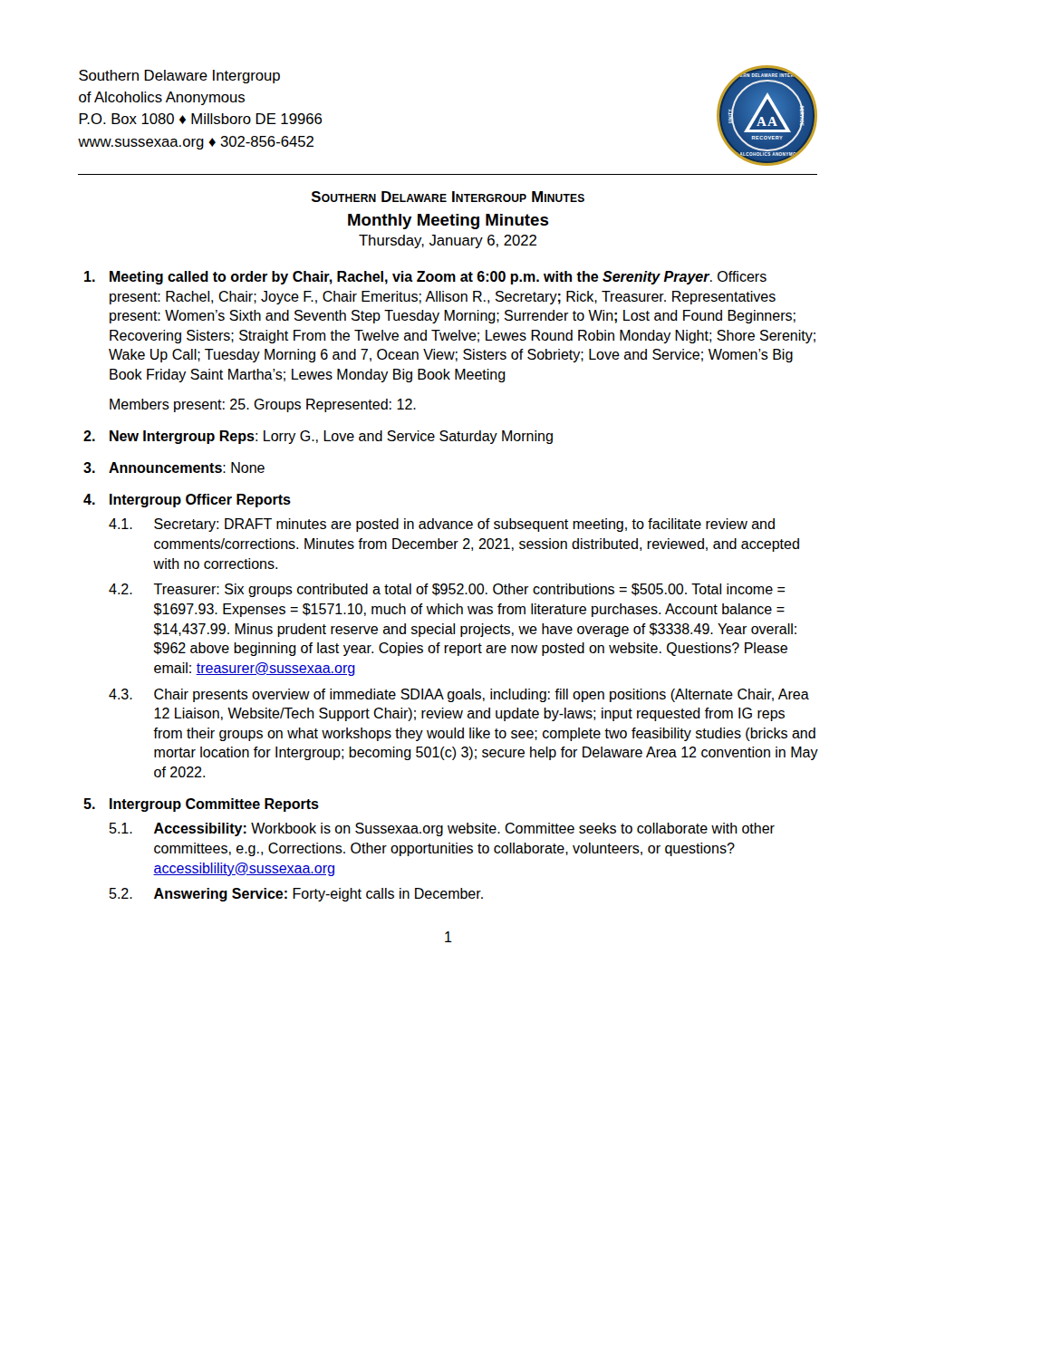Southern Delaware Intergroup
of Alcoholics Anonymous
P.O. Box 1080 ♦ Millsboro DE 19966
www.sussexaa.org ♦ 302-856-6452
Southern Delaware Intergroup Unity Service of Alcoholics Anonymous
AA RECOVERY
Southern Delaware Intergroup Minutes
Monthly Meeting Minutes
Thursday, January 6, 2022
Meeting called to order by Chair, Rachel, via Zoom at 6:00 p.m. with the Serenity Prayer. Officers present: Rachel, Chair; Joyce F., Chair Emeritus; Allison R., Secretary; Rick, Treasurer. Representatives present: Women’s Sixth and Seventh Step Tuesday Morning; Surrender to Win; Lost and Found Beginners; Recovering Sisters; Straight From the Twelve and Twelve; Lewes Round Robin Monday Night; Shore Serenity; Wake Up Call; Tuesday Morning 6 and 7, Ocean View; Sisters of Sobriety; Love and Service; Women’s Big Book Friday Saint Martha’s; Lewes Monday Big Book Meeting
Members present: 25. Groups Represented: 12.
New Intergroup Reps: Lorry G., Love and Service Saturday Morning
Announcements: None
Intergroup Officer Reports
Secretary: DRAFT minutes are posted in advance of subsequent meeting, to facilitate review and comments/corrections. Minutes from December 2, 2021, session distributed, reviewed, and accepted with no corrections.
Treasurer: Six groups contributed a total of $952.00. Other contributions = $505.00. Total income = $1697.93. Expenses = $1571.10, much of which was from literature purchases. Account balance = $14,437.99. Minus prudent reserve and special projects, we have overage of $3338.49. Year overall: $962 above beginning of last year. Copies of report are now posted on website. Questions? Please email: treasurer@sussexaa.org
Chair presents overview of immediate SDIAA goals, including: fill open positions (Alternate Chair, Area 12 Liaison, Website/Tech Support Chair); review and update by-laws; input requested from IG reps from their groups on what workshops they would like to see; complete two feasibility studies (bricks and mortar location for Intergroup; becoming 501(c) 3); secure help for Delaware Area 12 convention in May of 2022.
Intergroup Committee Reports
Accessibility: Workbook is on Sussexaa.org website. Committee seeks to collaborate with other committees, e.g., Corrections. Other opportunities to collaborate, volunteers, or questions? accessiblility@sussexaa.org
Answering Service: Forty-eight calls in December.
1